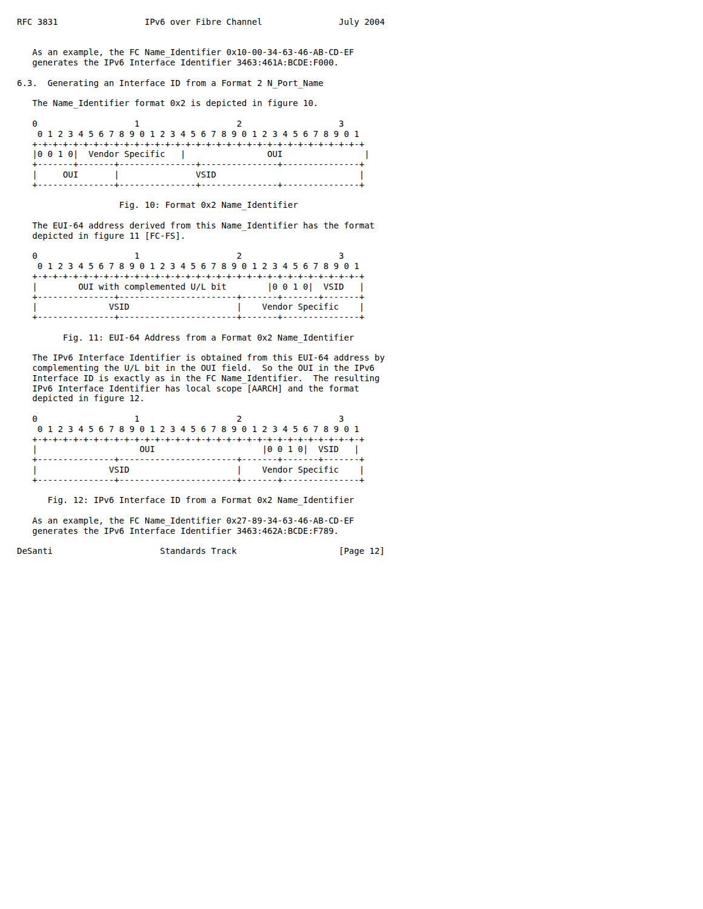RFC 3831 IPv6 over Fibre Channel July 2004 As an example, the FC Name_Identifier 0x10-00-34-63-46-AB-CD-EF generates the IPv6 Interface Identifier 3463:461A:BCDE:F000. 6.3. Generating an Interface ID from a Format 2 N_Port_Name The Name_Identifier format 0x2 is depicted in figure 10. 0 1 2 3 0 1 2 3 4 5 6 7 8 9 0 1 2 3 4 5 6 7 8 9 0 1 2 3 4 5 6 7 8 9 0 1 +-+-+-+-+-+-+-+-+-+-+-+-+-+-+-+-+-+-+-+-+-+-+-+-+-+-+-+-+-+-+-+-+ |0 0 1 0| Vendor Specific | OUI | +-------+-------+---------------+---------------+---------------+ | OUI | VSID | +---------------+---------------+---------------+---------------+ Fig. 10: Format 0x2 Name_Identifier The EUI-64 address derived from this Name_Identifier has the format depicted in figure 11 [FC-FS]. 0 1 2 3 0 1 2 3 4 5 6 7 8 9 0 1 2 3 4 5 6 7 8 9 0 1 2 3 4 5 6 7 8 9 0 1 +-+-+-+-+-+-+-+-+-+-+-+-+-+-+-+-+-+-+-+-+-+-+-+-+-+-+-+-+-+-+-+-+ | OUI with complemented U/L bit |0 0 1 0| VSID | +---------------+-----------------------+-------+-------+-------+ | VSID | Vendor Specific | +---------------+-----------------------+-------+---------------+ Fig. 11: EUI-64 Address from a Format 0x2 Name_Identifier The IPv6 Interface Identifier is obtained from this EUI-64 address by complementing the U/L bit in the OUI field. So the OUI in the IPv6 Interface ID is exactly as in the FC Name_Identifier. The resulting IPv6 Interface Identifier has local scope [AARCH] and the format depicted in figure 12. 0 1 2 3 0 1 2 3 4 5 6 7 8 9 0 1 2 3 4 5 6 7 8 9 0 1 2 3 4 5 6 7 8 9 0 1 +-+-+-+-+-+-+-+-+-+-+-+-+-+-+-+-+-+-+-+-+-+-+-+-+-+-+-+-+-+-+-+-+ | OUI |0 0 1 0| VSID | +---------------+-----------------------+-------+-------+-------+ | VSID | Vendor Specific | +---------------+-----------------------+-------+---------------+ Fig. 12: IPv6 Interface ID from a Format 0x2 Name_Identifier As an example, the FC Name_Identifier 0x27-89-34-63-46-AB-CD-EF generates the IPv6 Interface Identifier 3463:462A:BCDE:F789. DeSanti Standards Track [Page 12]